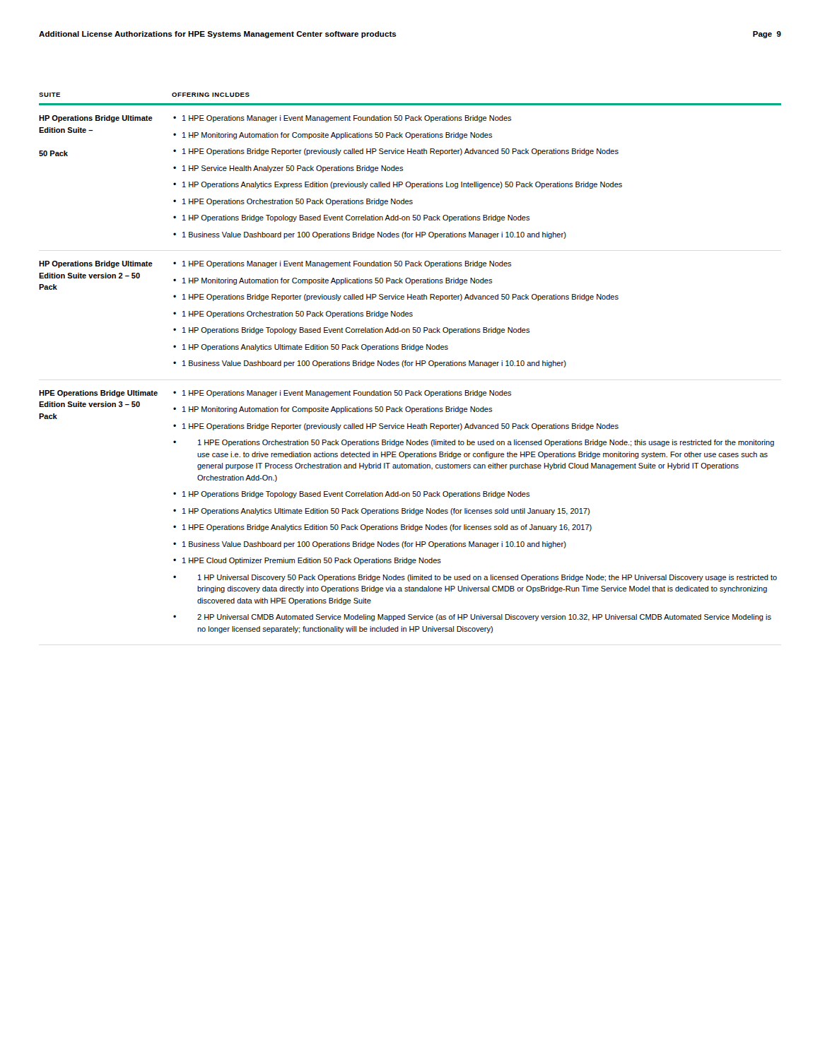Additional License Authorizations for HPE Systems Management Center software products
Page 9
| SUITE | OFFERING INCLUDES |
| --- | --- |
| HP Operations Bridge Ultimate Edition Suite – 50 Pack | 1 HPE Operations Manager i Event Management Foundation 50 Pack Operations Bridge Nodes 1 HP Monitoring Automation for Composite Applications 50 Pack Operations Bridge Nodes 1 HPE Operations Bridge Reporter (previously called HP Service Heath Reporter) Advanced 50 Pack Operations Bridge Nodes 1 HP Service Health Analyzer 50 Pack Operations Bridge Nodes 1 HP Operations Analytics Express Edition (previously called HP Operations Log Intelligence) 50 Pack Operations Bridge Nodes 1 HPE Operations Orchestration 50 Pack Operations Bridge Nodes 1 HP Operations Bridge Topology Based Event Correlation Add-on 50 Pack Operations Bridge Nodes 1 Business Value Dashboard per 100 Operations Bridge Nodes (for HP Operations Manager i 10.10 and higher) |
| HP Operations Bridge Ultimate Edition Suite version 2 – 50 Pack | 1 HPE Operations Manager i Event Management Foundation 50 Pack Operations Bridge Nodes 1 HP Monitoring Automation for Composite Applications 50 Pack Operations Bridge Nodes 1 HPE Operations Bridge Reporter (previously called HP Service Heath Reporter) Advanced 50 Pack Operations Bridge Nodes 1 HPE Operations Orchestration 50 Pack Operations Bridge Nodes 1 HP Operations Bridge Topology Based Event Correlation Add-on 50 Pack Operations Bridge Nodes 1 HP Operations Analytics Ultimate Edition 50 Pack Operations Bridge Nodes 1 Business Value Dashboard per 100 Operations Bridge Nodes (for HP Operations Manager i 10.10 and higher) |
| HPE Operations Bridge Ultimate Edition Suite version 3 – 50 Pack | 1 HPE Operations Manager i Event Management Foundation 50 Pack Operations Bridge Nodes 1 HP Monitoring Automation for Composite Applications 50 Pack Operations Bridge Nodes 1 HPE Operations Bridge Reporter (previously called HP Service Heath Reporter) Advanced 50 Pack Operations Bridge Nodes 1 HPE Operations Orchestration 50 Pack Operations Bridge Nodes (limited to be used on a licensed Operations Bridge Node.; this usage is restricted for the monitoring use case i.e. to drive remediation actions detected in HPE Operations Bridge or configure the HPE Operations Bridge monitoring system. For other use cases such as general purpose IT Process Orchestration and Hybrid IT automation, customers can either purchase Hybrid Cloud Management Suite or Hybrid IT Operations Orchestration Add-On.) 1 HP Operations Bridge Topology Based Event Correlation Add-on 50 Pack Operations Bridge Nodes 1 HP Operations Analytics Ultimate Edition 50 Pack Operations Bridge Nodes (for licenses sold until January 15, 2017) 1 HPE Operations Bridge Analytics Edition 50 Pack Operations Bridge Nodes (for licenses sold as of January 16, 2017) 1 Business Value Dashboard per 100 Operations Bridge Nodes (for HP Operations Manager i 10.10 and higher) 1 HPE Cloud Optimizer Premium Edition 50 Pack Operations Bridge Nodes 1 HP Universal Discovery 50 Pack Operations Bridge Nodes (limited to be used on a licensed Operations Bridge Node; the HP Universal Discovery usage is restricted to bringing discovery data directly into Operations Bridge via a standalone HP Universal CMDB or OpsBridge-Run Time Service Model that is dedicated to synchronizing discovered data with HPE Operations Bridge Suite 2 HP Universal CMDB Automated Service Modeling Mapped Service (as of HP Universal Discovery version 10.32, HP Universal CMDB Automated Service Modeling is no longer licensed separately; functionality will be included in HP Universal Discovery) |